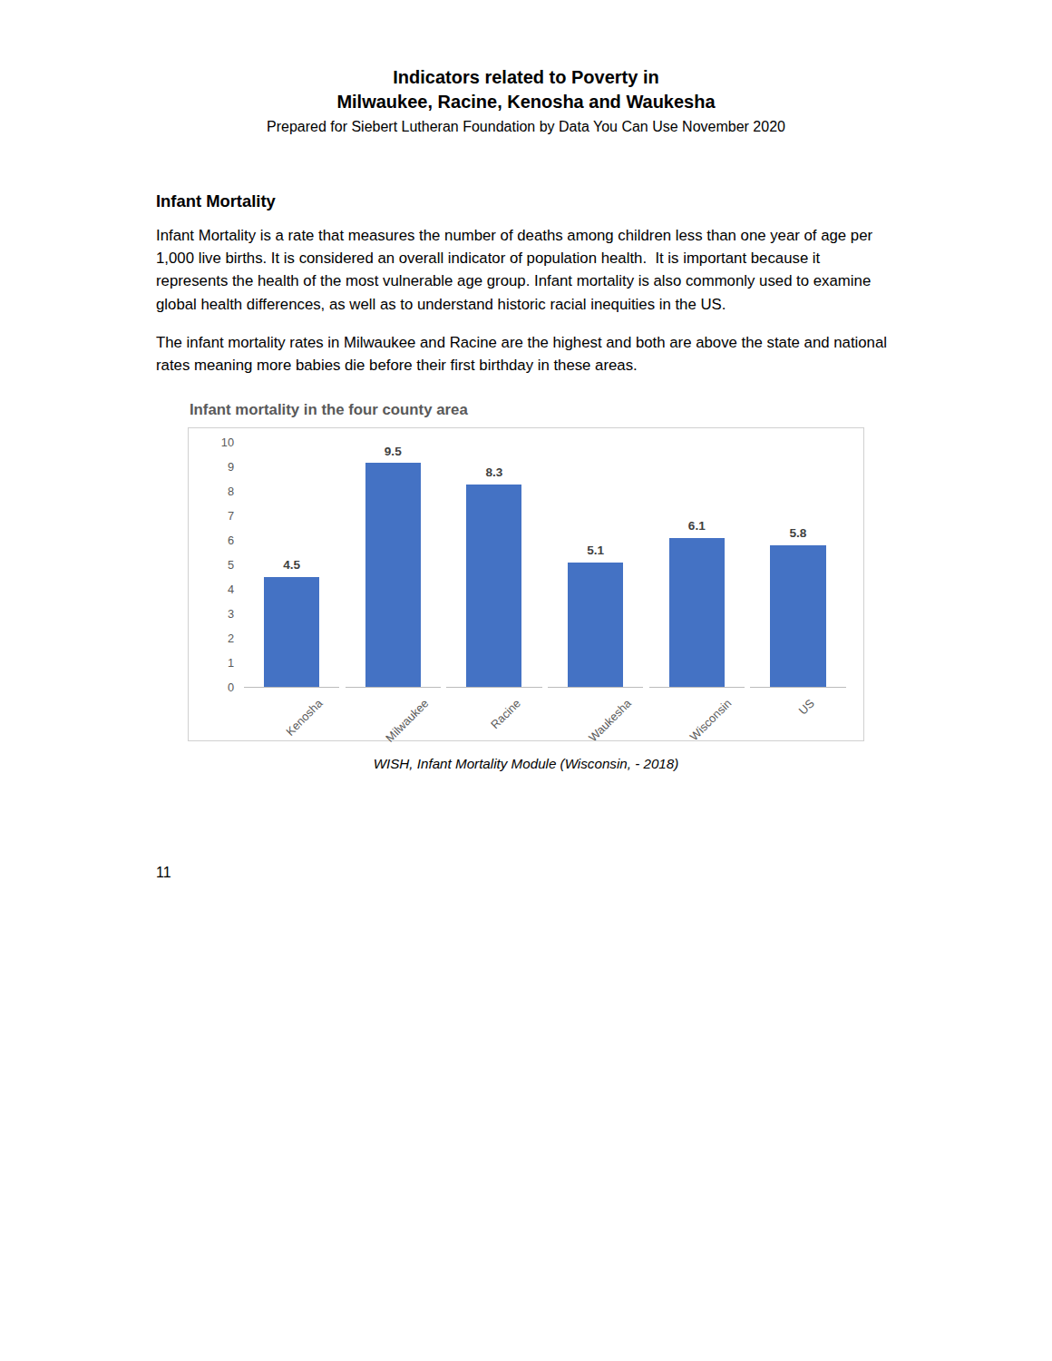Indicators related to Poverty in
Milwaukee, Racine, Kenosha and Waukesha
Prepared for Siebert Lutheran Foundation by Data You Can Use November 2020
Infant Mortality
Infant Mortality is a rate that measures the number of deaths among children less than one year of age per 1,000 live births. It is considered an overall indicator of population health. It is important because it represents the health of the most vulnerable age group. Infant mortality is also commonly used to examine global health differences, as well as to understand historic racial inequities in the US.
The infant mortality rates in Milwaukee and Racine are the highest and both are above the state and national rates meaning more babies die before their first birthday in these areas.
Infant mortality in the four county area
10 9 8 7 6 5 4 3 2 1 0
4.5
9.5
8.3
5.1
6.1
5.8
Kenosha
Milwaukee
Racine
Waukesha
Wisconsin
US
WISH, Infant Mortality Module (Wisconsin, - 2018)
11